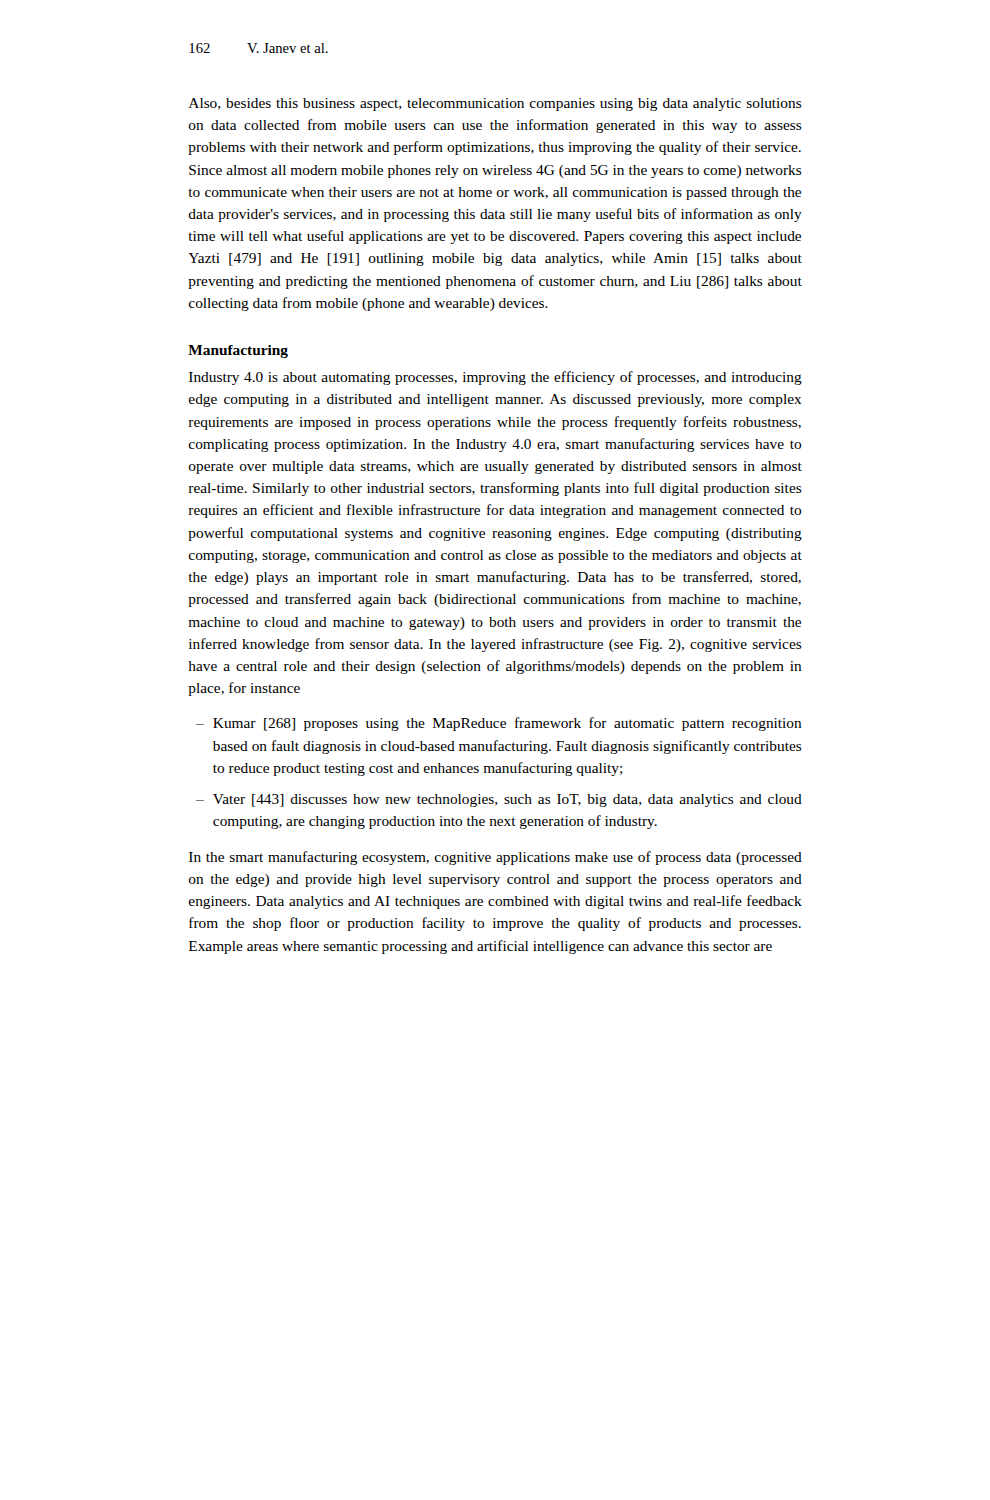162 V. Janev et al.
Also, besides this business aspect, telecommunication companies using big data analytic solutions on data collected from mobile users can use the information generated in this way to assess problems with their network and perform optimizations, thus improving the quality of their service. Since almost all modern mobile phones rely on wireless 4G (and 5G in the years to come) networks to communicate when their users are not at home or work, all communication is passed through the data provider's services, and in processing this data still lie many useful bits of information as only time will tell what useful applications are yet to be discovered. Papers covering this aspect include Yazti [479] and He [191] outlining mobile big data analytics, while Amin [15] talks about preventing and predicting the mentioned phenomena of customer churn, and Liu [286] talks about collecting data from mobile (phone and wearable) devices.
Manufacturing
Industry 4.0 is about automating processes, improving the efficiency of processes, and introducing edge computing in a distributed and intelligent manner. As discussed previously, more complex requirements are imposed in process operations while the process frequently forfeits robustness, complicating process optimization. In the Industry 4.0 era, smart manufacturing services have to operate over multiple data streams, which are usually generated by distributed sensors in almost real-time. Similarly to other industrial sectors, transforming plants into full digital production sites requires an efficient and flexible infrastructure for data integration and management connected to powerful computational systems and cognitive reasoning engines. Edge computing (distributing computing, storage, communication and control as close as possible to the mediators and objects at the edge) plays an important role in smart manufacturing. Data has to be transferred, stored, processed and transferred again back (bidirectional communications from machine to machine, machine to cloud and machine to gateway) to both users and providers in order to transmit the inferred knowledge from sensor data. In the layered infrastructure (see Fig. 2), cognitive services have a central role and their design (selection of algorithms/models) depends on the problem in place, for instance
Kumar [268] proposes using the MapReduce framework for automatic pattern recognition based on fault diagnosis in cloud-based manufacturing. Fault diagnosis significantly contributes to reduce product testing cost and enhances manufacturing quality;
Vater [443] discusses how new technologies, such as IoT, big data, data analytics and cloud computing, are changing production into the next generation of industry.
In the smart manufacturing ecosystem, cognitive applications make use of process data (processed on the edge) and provide high level supervisory control and support the process operators and engineers. Data analytics and AI techniques are combined with digital twins and real-life feedback from the shop floor or production facility to improve the quality of products and processes. Example areas where semantic processing and artificial intelligence can advance this sector are